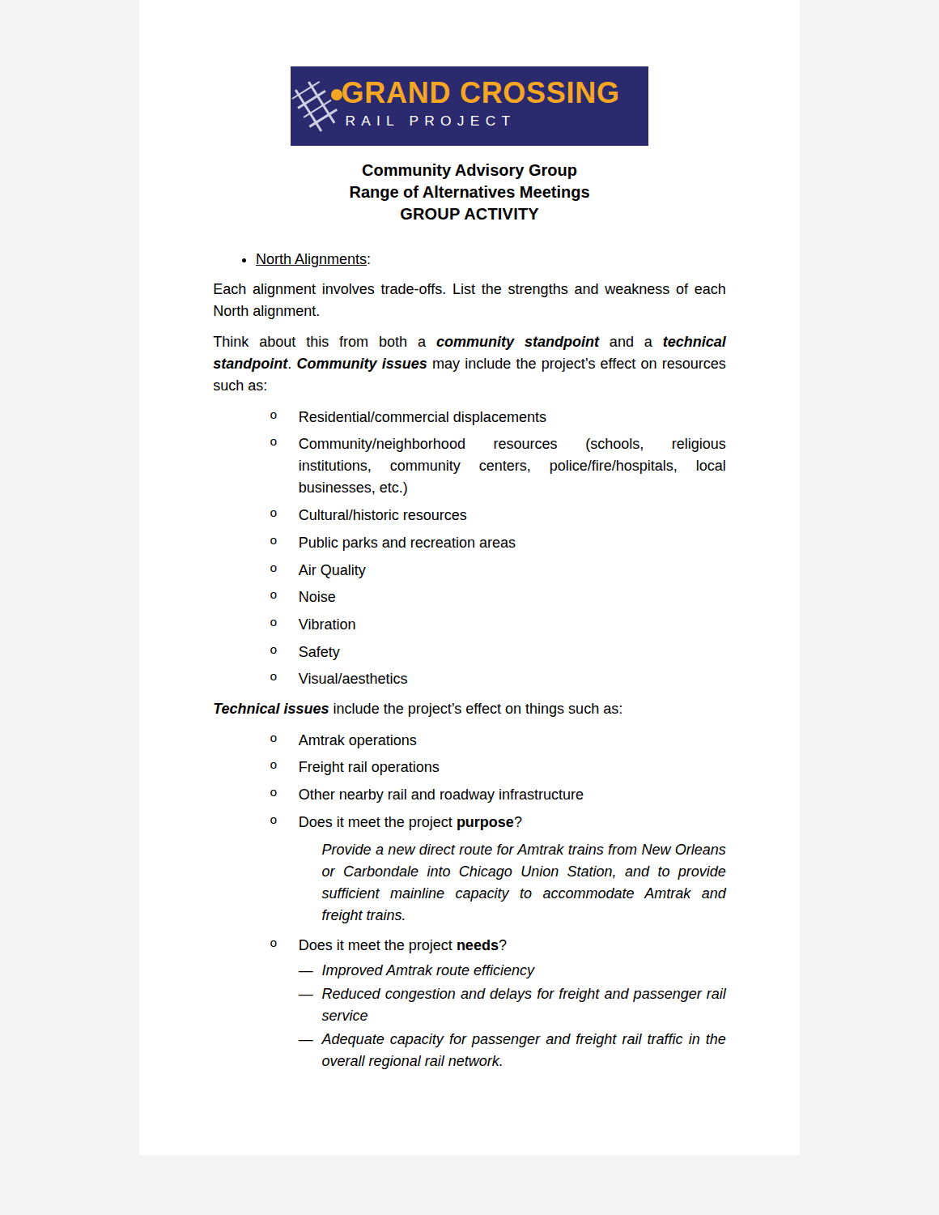GRAND CROSSING
RAIL PROJECT
Community Advisory Group
Range of Alternatives Meetings
GROUP ACTIVITY
North Alignments:
Each alignment involves trade-offs. List the strengths and weakness of each North alignment.
Think about this from both a community standpoint and a technical standpoint. Community issues may include the project’s effect on resources such as:
Residential/commercial displacements
Community/neighborhood resources (schools, religious institutions, community centers, police/fire/hospitals, local businesses, etc.)
Cultural/historic resources
Public parks and recreation areas
Air Quality
Noise
Vibration
Safety
Visual/aesthetics
Technical issues include the project’s effect on things such as:
Amtrak operations
Freight rail operations
Other nearby rail and roadway infrastructure
Does it meet the project purpose?
Provide a new direct route for Amtrak trains from New Orleans or Carbondale into Chicago Union Station, and to provide sufficient mainline capacity to accommodate Amtrak and freight trains.
Does it meet the project needs?
Improved Amtrak route efficiency
Reduced congestion and delays for freight and passenger rail service
Adequate capacity for passenger and freight rail traffic in the overall regional rail network.